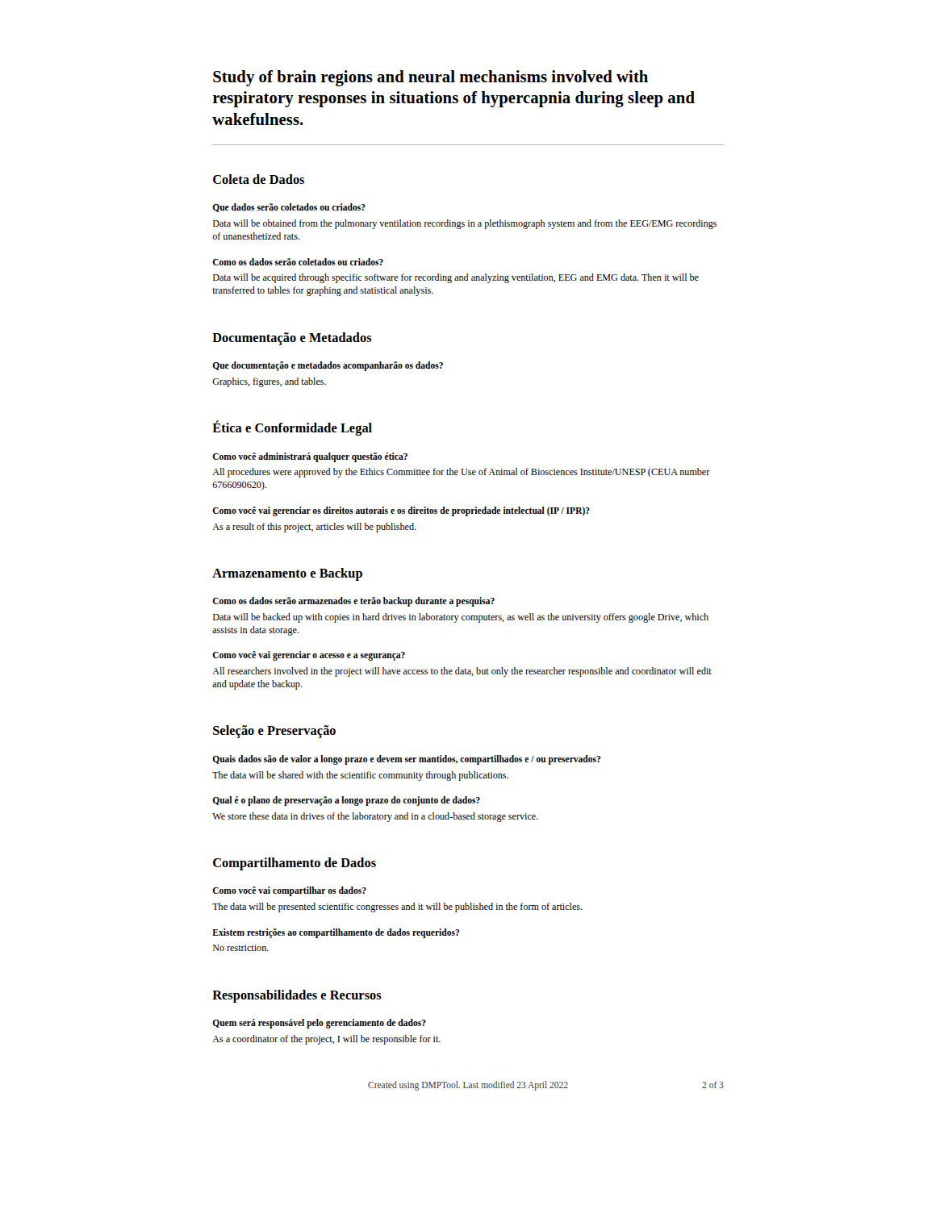Study of brain regions and neural mechanisms involved with respiratory responses in situations of hypercapnia during sleep and wakefulness.
Coleta de Dados
Que dados serão coletados ou criados?
Data will be obtained from the pulmonary ventilation recordings in a plethismograph system and from the EEG/EMG recordings of unanesthetized rats.
Como os dados serão coletados ou criados?
Data will be acquired through specific software for recording and analyzing ventilation, EEG and EMG data. Then it will be transferred to tables for graphing and statistical analysis.
Documentação e Metadados
Que documentação e metadados acompanharão os dados?
Graphics, figures, and tables.
Ética e Conformidade Legal
Como você administrará qualquer questão ética?
All procedures were approved by the Ethics Committee for the Use of Animal of Biosciences Institute/UNESP (CEUA number 6766090620).
Como você vai gerenciar os direitos autorais e os direitos de propriedade intelectual (IP / IPR)?
As a result of this project, articles will be published.
Armazenamento e Backup
Como os dados serão armazenados e terão backup durante a pesquisa?
Data will be backed up with copies in hard drives in laboratory computers, as well as the university offers google Drive, which assists in data storage.
Como você vai gerenciar o acesso e a segurança?
All researchers involved in the project will have access to the data, but only the researcher responsible and coordinator will edit and update the backup.
Seleção e Preservação
Quais dados são de valor a longo prazo e devem ser mantidos, compartilhados e / ou preservados?
The data will be shared with the scientific community through publications.
Qual é o plano de preservação a longo prazo do conjunto de dados?
We store these data in drives of the laboratory and in a cloud-based storage service.
Compartilhamento de Dados
Como você vai compartilhar os dados?
The data will be presented scientific congresses and it will be published in the form of articles.
Existem restrições ao compartilhamento de dados requeridos?
No restriction.
Responsabilidades e Recursos
Quem será responsável pelo gerenciamento de dados?
As a coordinator of the project, I will be responsible for it.
Created using DMPTool. Last modified 23 April 2022
2 of 3